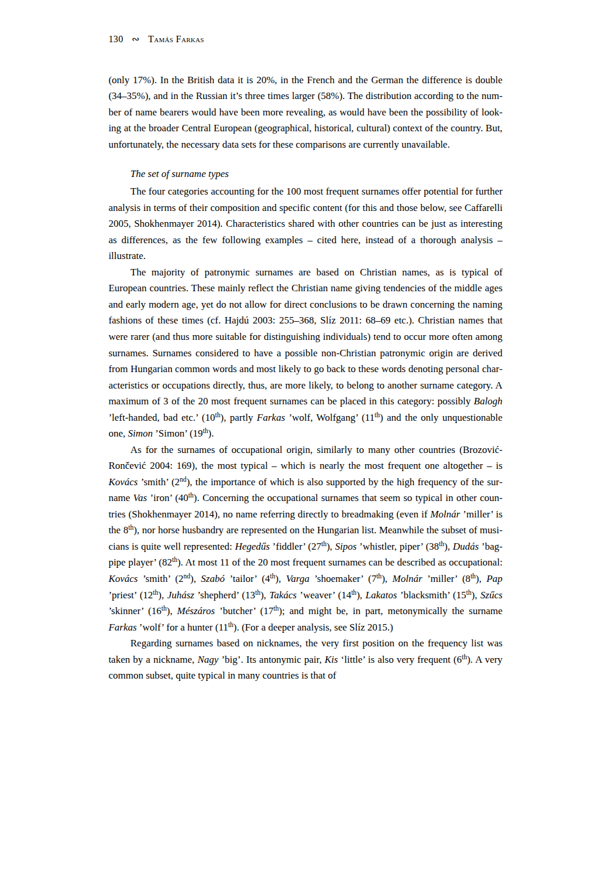130∾Tamás Farkas
(only 17%). In the British data it is 20%, in the French and the German the difference is double (34–35%), and in the Russian it’s three times larger (58%). The distribution according to the number of name bearers would have been more revealing, as would have been the possibility of looking at the broader Central European (geographical, historical, cultural) context of the country. But, unfortunately, the necessary data sets for these comparisons are currently unavailable.
The set of surname types
The four categories accounting for the 100 most frequent surnames offer potential for further analysis in terms of their composition and specific content (for this and those below, see Caffarelli 2005, Shokhenmayer 2014). Characteristics shared with other countries can be just as interesting as differences, as the few following examples – cited here, instead of a thorough analysis – illustrate.
The majority of patronymic surnames are based on Christian names, as is typical of European countries. These mainly reflect the Christian name giving tendencies of the middle ages and early modern age, yet do not allow for direct conclusions to be drawn concerning the naming fashions of these times (cf. Hajdú 2003: 255–368, Slíz 2011: 68–69 etc.). Christian names that were rarer (and thus more suitable for distinguishing individuals) tend to occur more often among surnames. Surnames considered to have a possible non-Christian patronymic origin are derived from Hungarian common words and most likely to go back to these words denoting personal characteristics or occupations directly, thus, are more likely, to belong to another surname category. A maximum of 3 of the 20 most frequent surnames can be placed in this category: possibly Balogh ’left-handed, bad etc.’ (10th), partly Farkas ’wolf, Wolfgang’ (11th) and the only unquestionable one, Simon ’Simon’ (19th).
As for the surnames of occupational origin, similarly to many other countries (Brozović-Rončević 2004: 169), the most typical – which is nearly the most frequent one altogether – is Kovács ’smith’ (2nd), the importance of which is also supported by the high frequency of the surname Vas ’iron’ (40th). Concerning the occupational surnames that seem so typical in other countries (Shokhenmayer 2014), no name referring directly to breadmaking (even if Molnár ’miller’ is the 8th), nor horse husbandry are represented on the Hungarian list. Meanwhile the subset of musicians is quite well represented: Hegedűs ’fiddler’ (27th), Sipos ’whistler, piper’ (38th), Dudás ’bagpipe player’ (82th). At most 11 of the 20 most frequent surnames can be described as occupational: Kovács ’smith’ (2nd), Szabó ’tailor’ (4th), Varga ’shoemaker’ (7th), Molnár ’miller’ (8th), Pap ’priest’ (12th), Juhász ’shepherd’ (13th), Takács ’weaver’ (14th), Lakatos ’blacksmith’ (15th), Szűcs ’skinner’ (16th), Mészáros ’butcher’ (17th); and might be, in part, metonymically the surname Farkas ’wolf’ for a hunter (11th). (For a deeper analysis, see Slíz 2015.)
Regarding surnames based on nicknames, the very first position on the frequency list was taken by a nickname, Nagy ’big’. Its antonymic pair, Kis ‘little’ is also very frequent (6th). A very common subset, quite typical in many countries is that of